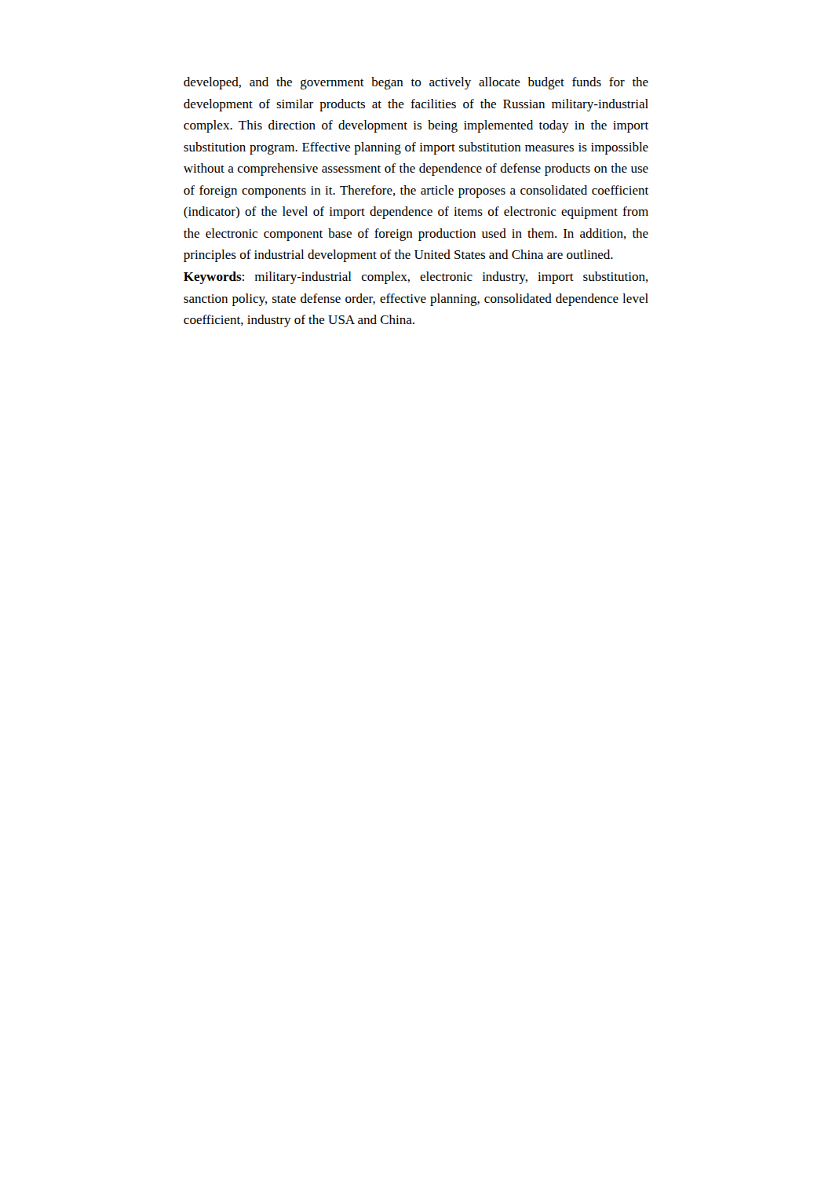developed, and the government began to actively allocate budget funds for the development of similar products at the facilities of the Russian military-industrial complex. This direction of development is being implemented today in the import substitution program. Effective planning of import substitution measures is impossible without a comprehensive assessment of the dependence of defense products on the use of foreign components in it. Therefore, the article proposes a consolidated coefficient (indicator) of the level of import dependence of items of electronic equipment from the electronic component base of foreign production used in them. In addition, the principles of industrial development of the United States and China are outlined.
Keywords: military-industrial complex, electronic industry, import substitution, sanction policy, state defense order, effective planning, consolidated dependence level coefficient, industry of the USA and China.